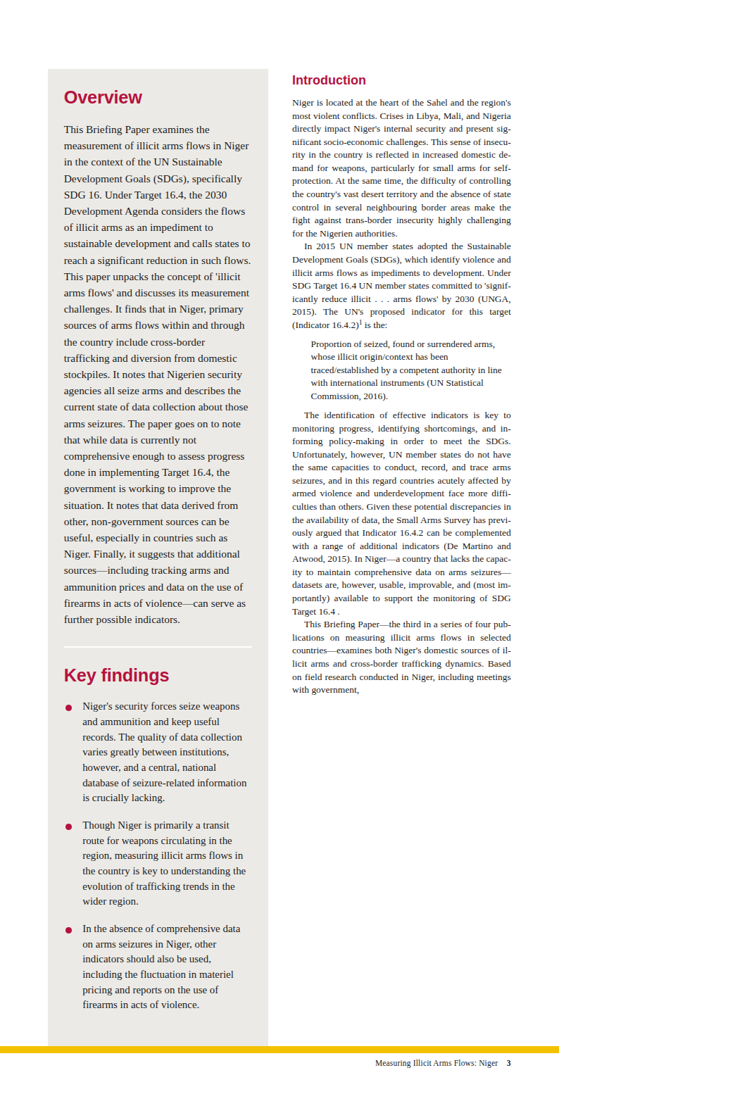Overview
This Briefing Paper examines the measurement of illicit arms flows in Niger in the context of the UN Sustainable Development Goals (SDGs), specifically SDG 16. Under Target 16.4, the 2030 Development Agenda considers the flows of illicit arms as an impediment to sustainable development and calls states to reach a significant reduction in such flows. This paper unpacks the concept of 'illicit arms flows' and discusses its measurement challenges. It finds that in Niger, primary sources of arms flows within and through the country include cross-border trafficking and diversion from domestic stockpiles. It notes that Nigerien security agencies all seize arms and describes the current state of data collection about those arms seizures. The paper goes on to note that while data is currently not comprehensive enough to assess progress done in implementing Target 16.4, the government is working to improve the situation. It notes that data derived from other, non-government sources can be useful, especially in countries such as Niger. Finally, it suggests that additional sources—including tracking arms and ammunition prices and data on the use of firearms in acts of violence—can serve as further possible indicators.
Key findings
Niger's security forces seize weapons and ammunition and keep useful records. The quality of data collection varies greatly between institutions, however, and a central, national database of seizure-related information is crucially lacking.
Though Niger is primarily a transit route for weapons circulating in the region, measuring illicit arms flows in the country is key to understanding the evolution of trafficking trends in the wider region.
In the absence of comprehensive data on arms seizures in Niger, other indicators should also be used, including the fluctuation in materiel pricing and reports on the use of firearms in acts of violence.
Introduction
Niger is located at the heart of the Sahel and the region's most violent conflicts. Crises in Libya, Mali, and Nigeria directly impact Niger's internal security and present significant socio-economic challenges. This sense of insecurity in the country is reflected in increased domestic demand for weapons, particularly for small arms for self-protection. At the same time, the difficulty of controlling the country's vast desert territory and the absence of state control in several neighbouring border areas make the fight against trans-border insecurity highly challenging for the Nigerien authorities.
In 2015 UN member states adopted the Sustainable Development Goals (SDGs), which identify violence and illicit arms flows as impediments to development. Under SDG Target 16.4 UN member states committed to 'significantly reduce illicit . . . arms flows' by 2030 (UNGA, 2015). The UN's proposed indicator for this target (Indicator 16.4.2)1 is the:
Proportion of seized, found or surrendered arms, whose illicit origin/context has been traced/established by a competent authority in line with international instruments (UN Statistical Commission, 2016).
The identification of effective indicators is key to monitoring progress, identifying shortcomings, and informing policy-making in order to meet the SDGs. Unfortunately, however, UN member states do not have the same capacities to conduct, record, and trace arms seizures, and in this regard countries acutely affected by armed violence and underdevelopment face more difficulties than others. Given these potential discrepancies in the availability of data, the Small Arms Survey has previously argued that Indicator 16.4.2 can be complemented with a range of additional indicators (De Martino and Atwood, 2015). In Niger—a country that lacks the capacity to maintain comprehensive data on arms seizures—datasets are, however, usable, improvable, and (most importantly) available to support the monitoring of SDG Target 16.4 .
This Briefing Paper—the third in a series of four publications on measuring illicit arms flows in selected countries—examines both Niger's domestic sources of illicit arms and cross-border trafficking dynamics. Based on field research conducted in Niger, including meetings with government,
Measuring Illicit Arms Flows: Niger 3